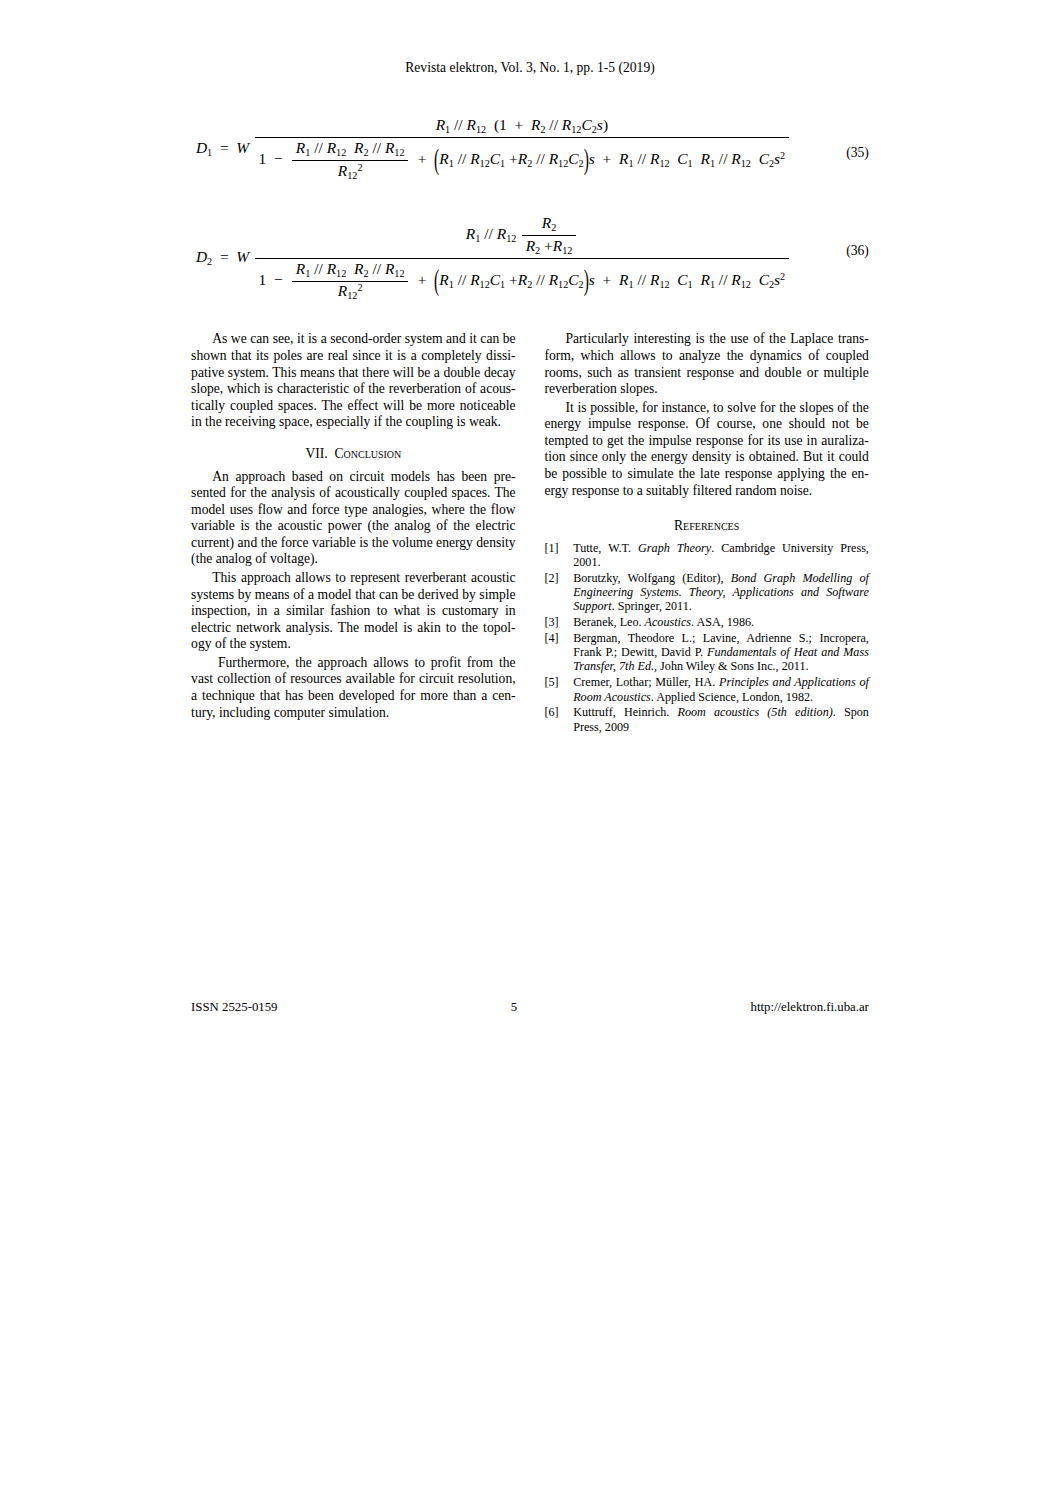Revista elektron, Vol. 3, No. 1, pp. 1-5 (2019)
(35) D 1 = W R 1 // R 12 (1 + R 2 // R 12 C 2 s) 1 − R 1 // R 12 R 2 // R 12 R 122 + (R 1 // R 12 C 1 +R 2 // R 12 C 2) s + R 1 // R 12 C 1 R 1 // R 12 C 2 s 2
(36) D 2 = W R 1 // R 12 R 2 R 2 +R 12 1 − R 1 // R 12 R 2 // R 12 R 122 + (R 1 // R 12 C 1 +R 2 // R 12 C 2) s + R 1 // R 12 C 1 R 1 // R 12 C 2 s 2
As we can see, it is a second-order system and it can be shown that its poles are real since it is a completely dissipative system. This means that there will be a double decay slope, which is characteristic of the reverberation of acoustically coupled spaces. The effect will be more noticeable in the receiving space, especially if the coupling is weak.
VII. Conclusion
An approach based on circuit models has been presented for the analysis of acoustically coupled spaces. The model uses flow and force type analogies, where the flow variable is the acoustic power (the analog of the electric current) and the force variable is the volume energy density (the analog of voltage).
This approach allows to represent reverberant acoustic systems by means of a model that can be derived by simple inspection, in a similar fashion to what is customary in electric network analysis. The model is akin to the topology of the system.
Furthermore, the approach allows to profit from the vast collection of resources available for circuit resolution, a technique that has been developed for more than a century, including computer simulation.
Particularly interesting is the use of the Laplace transform, which allows to analyze the dynamics of coupled rooms, such as transient response and double or multiple reverberation slopes.
It is possible, for instance, to solve for the slopes of the energy impulse response. Of course, one should not be tempted to get the impulse response for its use in auralization since only the energy density is obtained. But it could be possible to simulate the late response applying the energy response to a suitably filtered random noise.
References
[1] Tutte, W.T. Graph Theory. Cambridge University Press, 2001.
[2] Borutzky, Wolfgang (Editor), Bond Graph Modelling of Engineering Systems. Theory, Applications and Software Support. Springer, 2011.
[3] Beranek, Leo. Acoustics. ASA, 1986.
[4] Bergman, Theodore L.; Lavine, Adrienne S.; Incropera, Frank P.; Dewitt, David P. Fundamentals of Heat and Mass Transfer, 7th Ed., John Wiley & Sons Inc., 2011.
[5] Cremer, Lothar; Müller, HA. Principles and Applications of Room Acoustics. Applied Science, London, 1982.
[6] Kuttruff, Heinrich. Room acoustics (5th edition). Spon Press, 2009
ISSN 2525-0159
5
http://elektron.fi.uba.ar